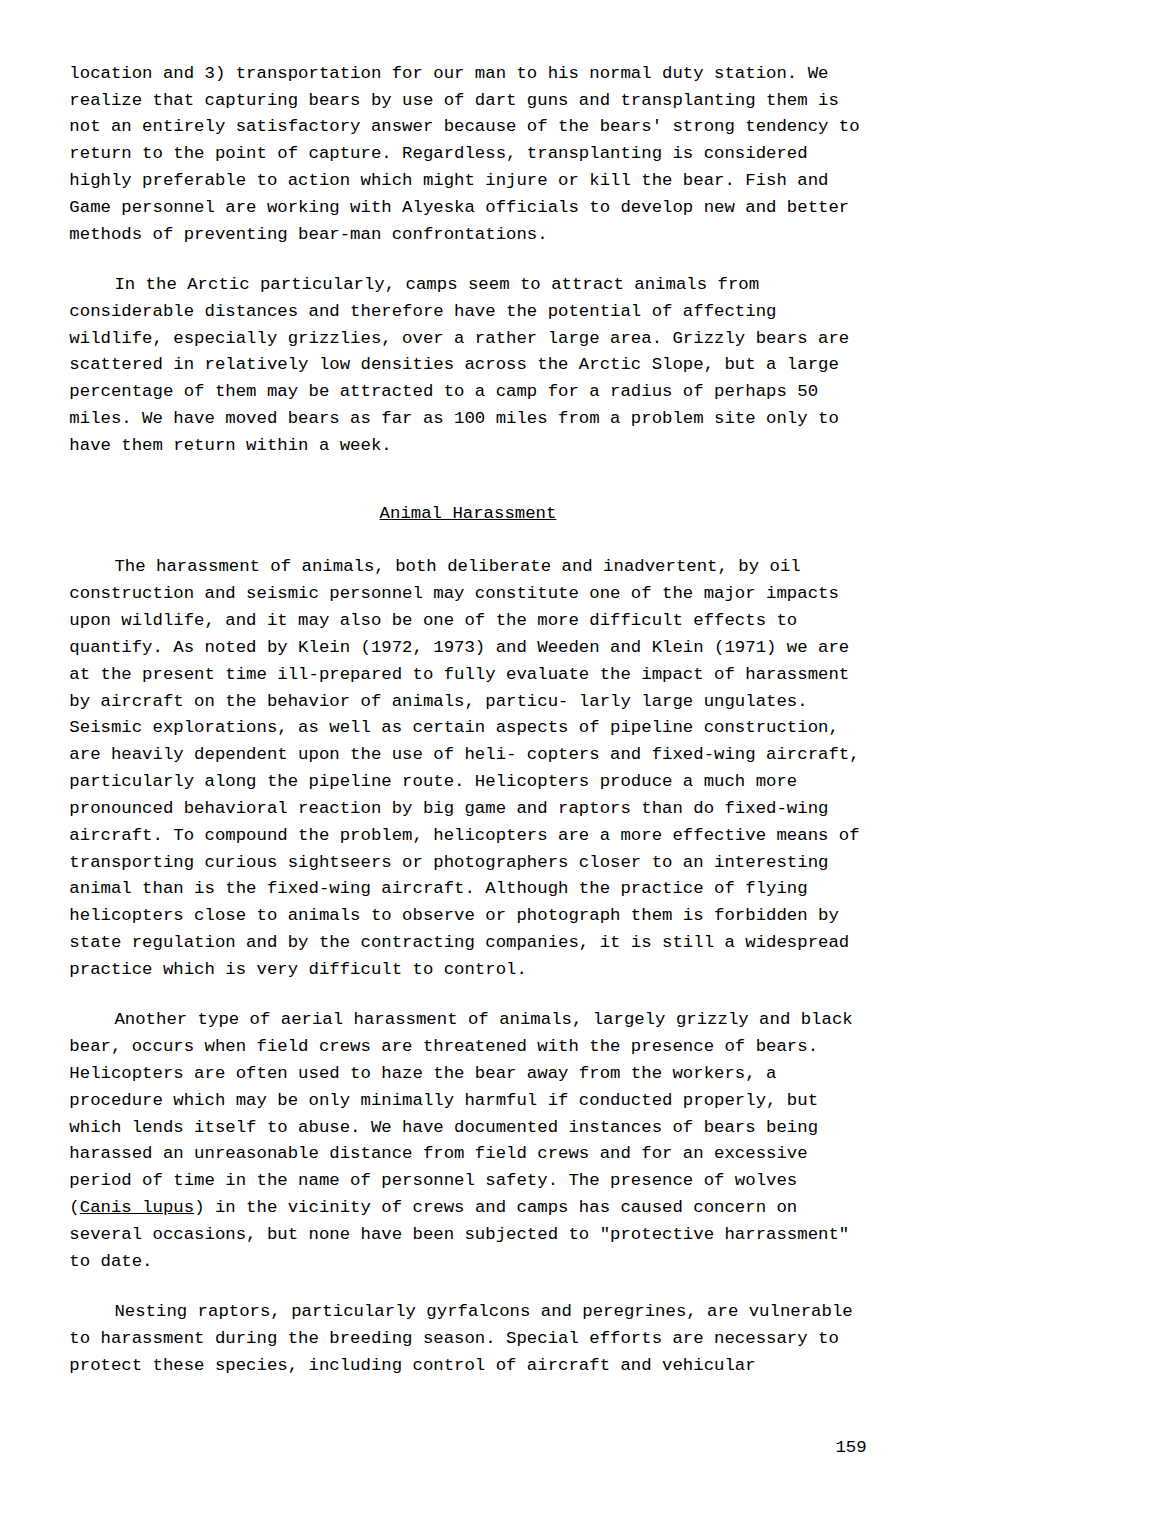location and 3) transportation for our man to his normal duty station. We realize that capturing bears by use of dart guns and transplanting them is not an entirely satisfactory answer because of the bears' strong tendency to return to the point of capture. Regardless, transplanting is considered highly preferable to action which might injure or kill the bear. Fish and Game personnel are working with Alyeska officials to develop new and better methods of preventing bear-man confrontations.
In the Arctic particularly, camps seem to attract animals from considerable distances and therefore have the potential of affecting wildlife, especially grizzlies, over a rather large area. Grizzly bears are scattered in relatively low densities across the Arctic Slope, but a large percentage of them may be attracted to a camp for a radius of perhaps 50 miles. We have moved bears as far as 100 miles from a problem site only to have them return within a week.
Animal Harassment
The harassment of animals, both deliberate and inadvertent, by oil construction and seismic personnel may constitute one of the major impacts upon wildlife, and it may also be one of the more difficult effects to quantify. As noted by Klein (1972, 1973) and Weeden and Klein (1971) we are at the present time ill-prepared to fully evaluate the impact of harassment by aircraft on the behavior of animals, particu- larly large ungulates. Seismic explorations, as well as certain aspects of pipeline construction, are heavily dependent upon the use of heli- copters and fixed-wing aircraft, particularly along the pipeline route. Helicopters produce a much more pronounced behavioral reaction by big game and raptors than do fixed-wing aircraft. To compound the problem, helicopters are a more effective means of transporting curious sightseers or photographers closer to an interesting animal than is the fixed-wing aircraft. Although the practice of flying helicopters close to animals to observe or photograph them is forbidden by state regulation and by the contracting companies, it is still a widespread practice which is very difficult to control.
Another type of aerial harassment of animals, largely grizzly and black bear, occurs when field crews are threatened with the presence of bears. Helicopters are often used to haze the bear away from the workers, a procedure which may be only minimally harmful if conducted properly, but which lends itself to abuse. We have documented instances of bears being harassed an unreasonable distance from field crews and for an excessive period of time in the name of personnel safety. The presence of wolves (Canis lupus) in the vicinity of crews and camps has caused concern on several occasions, but none have been subjected to "protective harrassment" to date.
Nesting raptors, particularly gyrfalcons and peregrines, are vulnerable to harassment during the breeding season. Special efforts are necessary to protect these species, including control of aircraft and vehicular
159